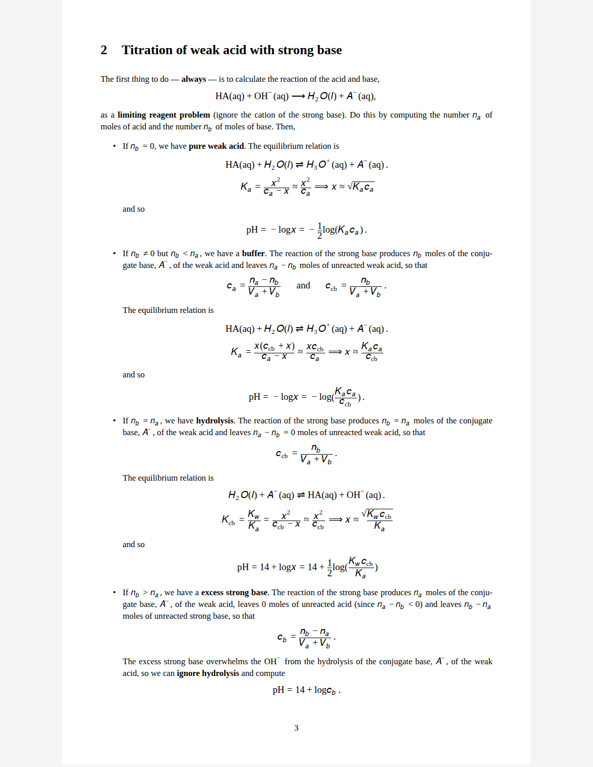2 Titration of weak acid with strong base
The first thing to do — always — is to calculate the reaction of the acid and base,
HA(aq) + OH−(aq) ⟶ H2O(l) + A−(aq) ,
as a limiting reagent problem (ignore the cation of the strong base). Do this by computing the number na of moles of acid and the number nb of moles of base. Then,
If nb=0, we have pure weak acid. The equilibrium relation is
HA(aq) + H2O(l) ⇌ H3O+(aq) + A−(aq) .
Ka = x2ca−x ≈ x2ca ⟹ x≈ Kaca
and so
pH=−log⁡x = −12 log⁡ (Kaca) .
If nb≠0 but nb<na, we have a buffer. The reaction of the strong base produces nb moles of the conjugate base, A−, of the weak acid and leaves na−nb moles of unreacted weak acid, so that
ca = na−nbVa+Vb and ccb = nbVa+Vb .
The equilibrium relation is
HA(aq) + H2O(l) ⇌ H3O+(aq) + A−(aq) .
Ka = x(ccb+x) ca−x ≈ xccbca ⟹ x≈ Kacaccb
and so
pH=−log⁡x = −log⁡ ( Kacaccb ) .
If nb=na, we have hydrolysis. The reaction of the strong base produces nb=na moles of the conjugate base, A−, of the weak acid and leaves na−nb=0 moles of unreacted weak acid, so that
ccb = nbVa+Vb .
The equilibrium relation is
H2O(l) + A−(aq) ⇌ HA(aq) + OH−(aq) .
Kcb = KwKa = x2ccb−x ≈ x2ccb ⟹ x≈ KwccbKa
and so
pH=14+log⁡x = 14+ 12 log⁡ ( KwccbKa )
If nb>na, we have a excess strong base. The reaction of the strong base produces na moles of the conjugate base, A−, of the weak acid, leaves 0 moles of unreacted acid (since na−nb<0) and leaves nb−na moles of unreacted strong base, so that
cb = nb−naVa+Vb .
The excess strong base overwhelms the OH− from the hydrolysis of the conjugate base, A−, of the weak acid, so we can ignore hydrolysis and compute
pH=14+log⁡cb .
3